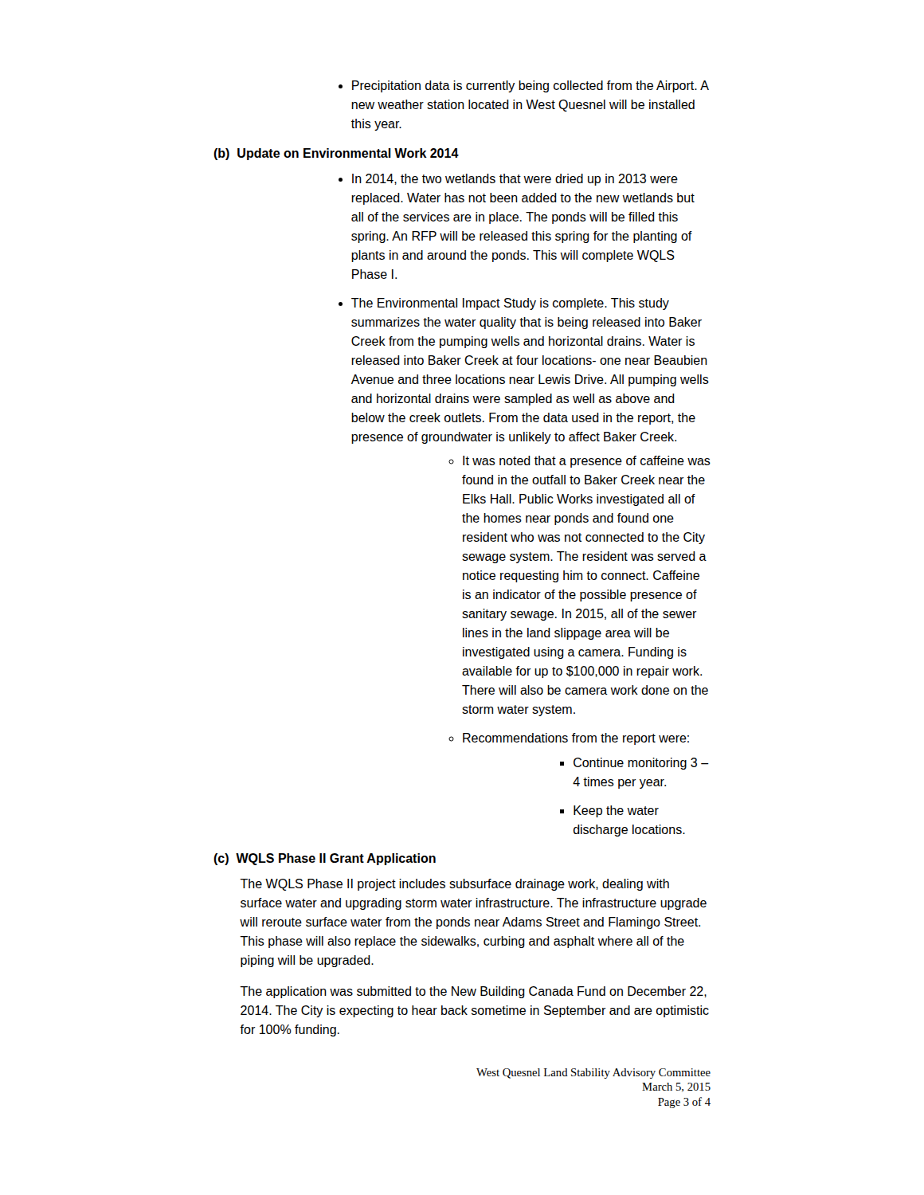Precipitation data is currently being collected from the Airport. A new weather station located in West Quesnel will be installed this year.
(b) Update on Environmental Work 2014
In 2014, the two wetlands that were dried up in 2013 were replaced. Water has not been added to the new wetlands but all of the services are in place. The ponds will be filled this spring. An RFP will be released this spring for the planting of plants in and around the ponds. This will complete WQLS Phase I.
The Environmental Impact Study is complete. This study summarizes the water quality that is being released into Baker Creek from the pumping wells and horizontal drains. Water is released into Baker Creek at four locations- one near Beaubien Avenue and three locations near Lewis Drive. All pumping wells and horizontal drains were sampled as well as above and below the creek outlets. From the data used in the report, the presence of groundwater is unlikely to affect Baker Creek.
It was noted that a presence of caffeine was found in the outfall to Baker Creek near the Elks Hall. Public Works investigated all of the homes near ponds and found one resident who was not connected to the City sewage system. The resident was served a notice requesting him to connect. Caffeine is an indicator of the possible presence of sanitary sewage. In 2015, all of the sewer lines in the land slippage area will be investigated using a camera. Funding is available for up to $100,000 in repair work. There will also be camera work done on the storm water system.
Recommendations from the report were:
Continue monitoring 3 – 4 times per year.
Keep the water discharge locations.
(c) WQLS Phase II Grant Application
The WQLS Phase II project includes subsurface drainage work, dealing with surface water and upgrading storm water infrastructure. The infrastructure upgrade will reroute surface water from the ponds near Adams Street and Flamingo Street. This phase will also replace the sidewalks, curbing and asphalt where all of the piping will be upgraded.
The application was submitted to the New Building Canada Fund on December 22, 2014. The City is expecting to hear back sometime in September and are optimistic for 100% funding.
West Quesnel Land Stability Advisory Committee
March 5, 2015
Page 3 of 4